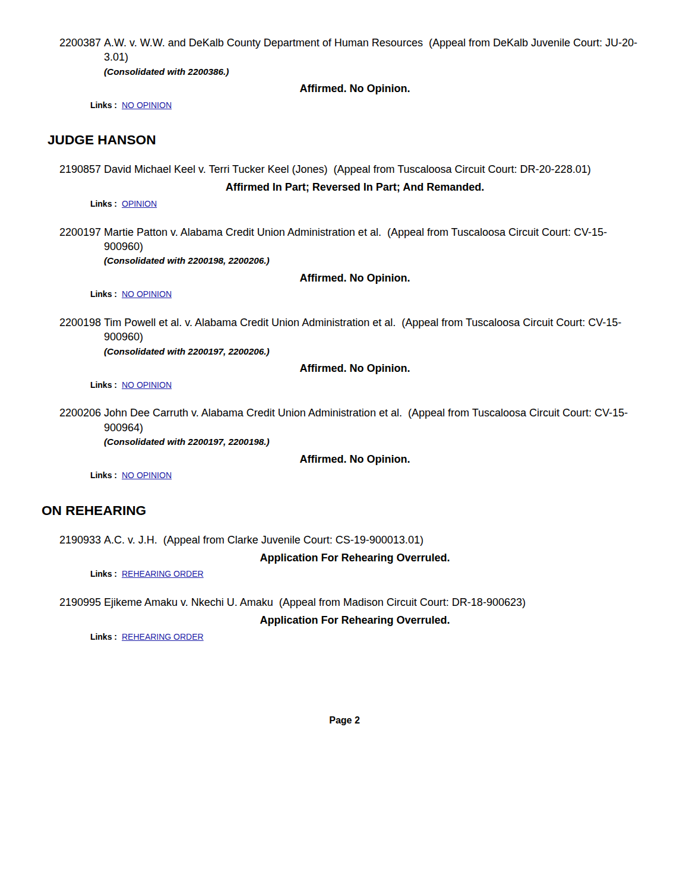2200387
A.W. v. W.W. and DeKalb County Department of Human Resources (Appeal from DeKalb Juvenile Court: JU-20-3.01)
(Consolidated with 2200386.)
Affirmed. No Opinion.
Links : NO OPINION
JUDGE HANSON
2190857
David Michael Keel v. Terri Tucker Keel (Jones) (Appeal from Tuscaloosa Circuit Court: DR-20-228.01)
Affirmed In Part; Reversed In Part; And Remanded.
Links : OPINION
2200197
Martie Patton v. Alabama Credit Union Administration et al. (Appeal from Tuscaloosa Circuit Court: CV-15-900960)
(Consolidated with 2200198, 2200206.)
Affirmed. No Opinion.
Links : NO OPINION
2200198
Tim Powell et al. v. Alabama Credit Union Administration et al. (Appeal from Tuscaloosa Circuit Court: CV-15-900960)
(Consolidated with 2200197, 2200206.)
Affirmed. No Opinion.
Links : NO OPINION
2200206
John Dee Carruth v. Alabama Credit Union Administration et al. (Appeal from Tuscaloosa Circuit Court: CV-15-900964)
(Consolidated with 2200197, 2200198.)
Affirmed. No Opinion.
Links : NO OPINION
ON REHEARING
2190933
A.C. v. J.H. (Appeal from Clarke Juvenile Court: CS-19-900013.01)
Application For Rehearing Overruled.
Links : REHEARING ORDER
2190995
Ejikeme Amaku v. Nkechi U. Amaku (Appeal from Madison Circuit Court: DR-18-900623)
Application For Rehearing Overruled.
Links : REHEARING ORDER
Page 2